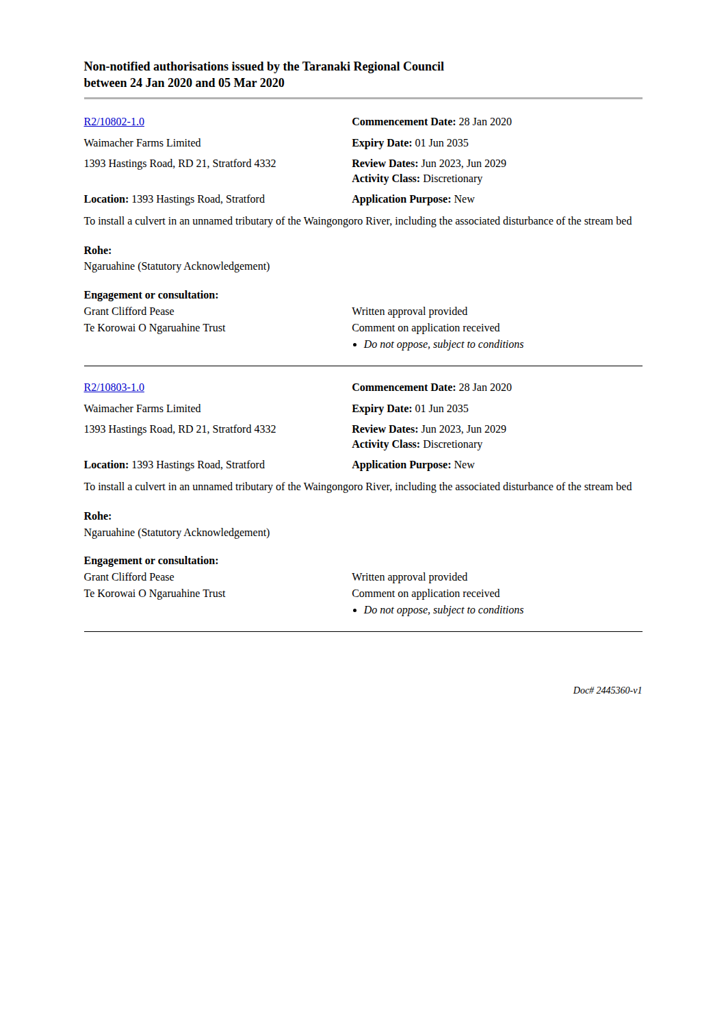Non-notified authorisations issued by the Taranaki Regional Council
between 24 Jan 2020 and 05 Mar 2020
| R2/10802-1.0 | Commencement Date: 28 Jan 2020 |
| Waimacher Farms Limited | Expiry Date: 01 Jun 2035 |
| 1393 Hastings Road, RD 21, Stratford 4332 | Review Dates: Jun 2023, Jun 2029 Activity Class: Discretionary |
| Location: 1393 Hastings Road, Stratford | Application Purpose: New |
To install a culvert in an unnamed tributary of the Waingongoro River, including the associated disturbance of the stream bed
Rohe:
Ngaruahine (Statutory Acknowledgement)
Engagement or consultation:
| Grant Clifford Pease | Written approval provided |
| Te Korowai O Ngaruahine Trust | Comment on application received Do not oppose, subject to conditions |
| R2/10803-1.0 | Commencement Date: 28 Jan 2020 |
| Waimacher Farms Limited | Expiry Date: 01 Jun 2035 |
| 1393 Hastings Road, RD 21, Stratford 4332 | Review Dates: Jun 2023, Jun 2029 Activity Class: Discretionary |
| Location: 1393 Hastings Road, Stratford | Application Purpose: New |
To install a culvert in an unnamed tributary of the Waingongoro River, including the associated disturbance of the stream bed
Rohe:
Ngaruahine (Statutory Acknowledgement)
Engagement or consultation:
| Grant Clifford Pease | Written approval provided |
| Te Korowai O Ngaruahine Trust | Comment on application received Do not oppose, subject to conditions |
Doc# 2445360-v1